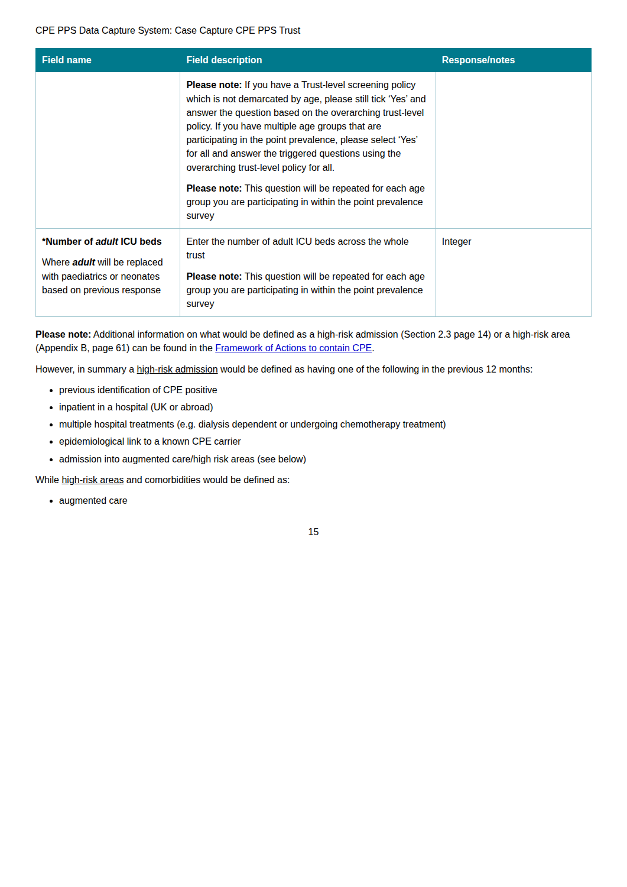CPE PPS Data Capture System: Case Capture CPE PPS Trust
| Field name | Field description | Response/notes |
| --- | --- | --- |
| | Please note: If you have a Trust-level screening policy which is not demarcated by age, please still tick ‘Yes’ and answer the question based on the overarching trust-level policy. If you have multiple age groups that are participating in the point prevalence, please select ‘Yes’ for all and answer the triggered questions using the overarching trust-level policy for all. Please note: This question will be repeated for each age group you are participating in within the point prevalence survey | |
| *Number of adult ICU beds Where adult will be replaced with paediatrics or neonates based on previous response | Enter the number of adult ICU beds across the whole trust Please note: This question will be repeated for each age group you are participating in within the point prevalence survey | Integer |
Please note: Additional information on what would be defined as a high-risk admission (Section 2.3 page 14) or a high-risk area (Appendix B, page 61) can be found in the Framework of Actions to contain CPE.
However, in summary a high-risk admission would be defined as having one of the following in the previous 12 months:
previous identification of CPE positive
inpatient in a hospital (UK or abroad)
multiple hospital treatments (e.g. dialysis dependent or undergoing chemotherapy treatment)
epidemiological link to a known CPE carrier
admission into augmented care/high risk areas (see below)
While high-risk areas and comorbidities would be defined as:
augmented care
15